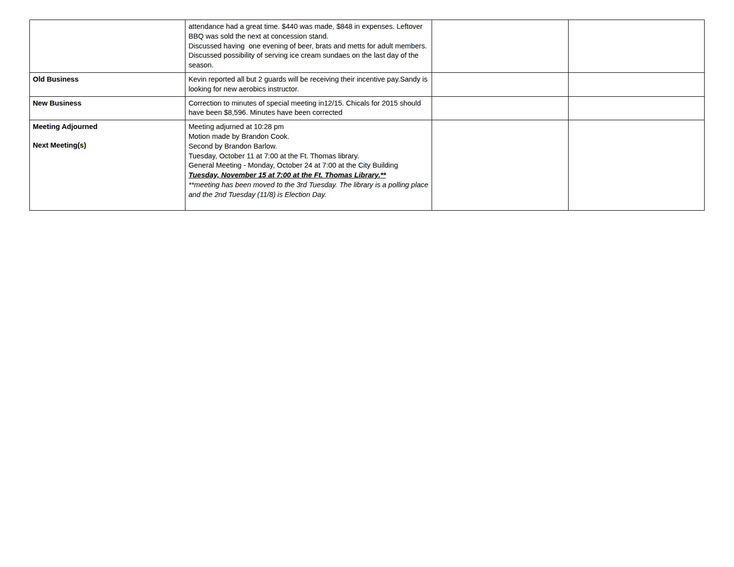| | attendance had a great time. $440 was made, $848 in expenses. Leftover BBQ was sold the next at concession stand. Discussed having one evening of beer, brats and metts for adult members. Discussed possibility of serving ice cream sundaes on the last day of the season. | | |
| Old Business | Kevin reported all but 2 guards will be receiving their incentive pay.Sandy is looking for new aerobics instructor. | | |
| New Business | Correction to minutes of special meeting in12/15. Chicals for 2015 should have been $8,596. Minutes have been corrected | | |
| Meeting Adjourned Next Meeting(s) | Meeting adjurned at 10:28 pm Motion made by Brandon Cook. Second by Brandon Barlow. Tuesday, October 11 at 7:00 at the Ft. Thomas library. General Meeting - Monday, October 24 at 7:00 at the City Building Tuesday, November 15 at 7:00 at the Ft. Thomas Library.** **meeting has been moved to the 3rd Tuesday. The library is a polling place and the 2nd Tuesday (11/8) is Election Day. | | |